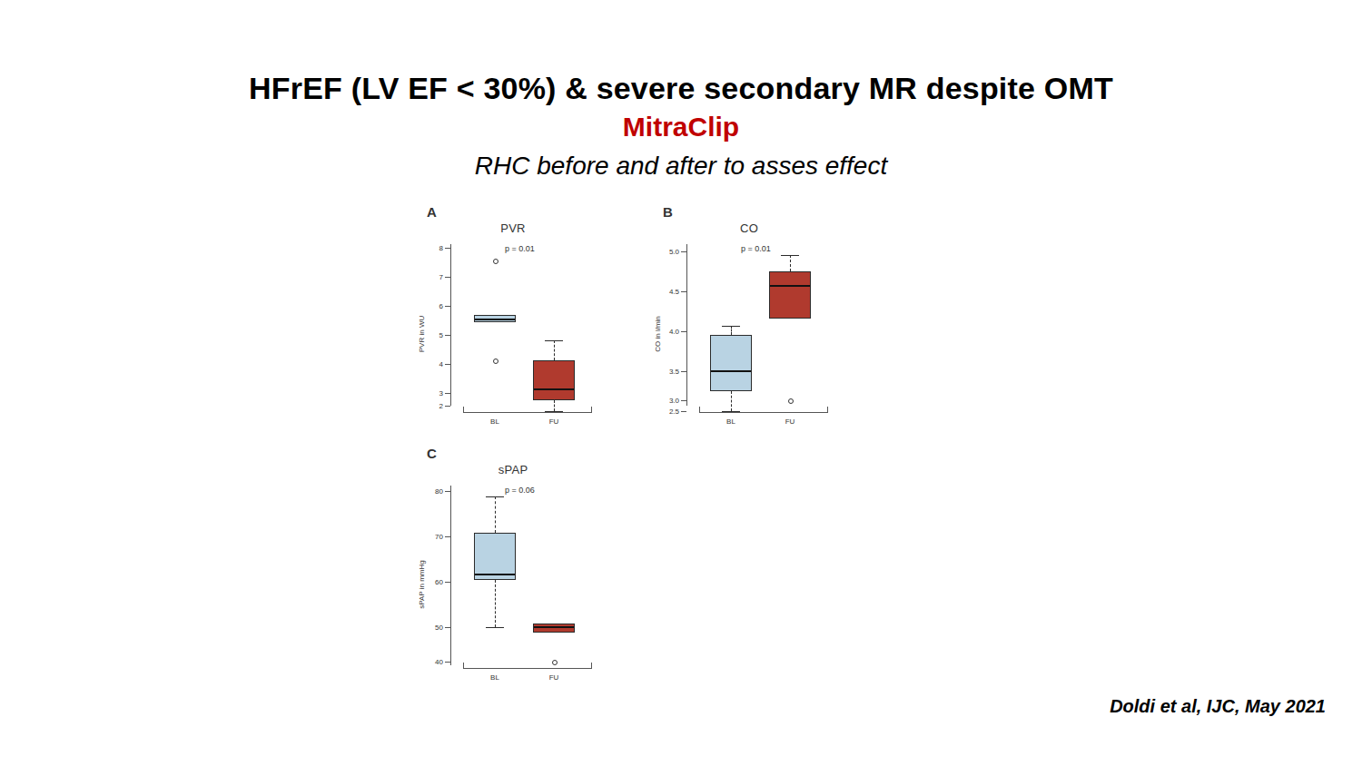HFrEF (LV EF < 30%) & severe secondary MR despite OMT
MitraClip
RHC before and after to asses effect
A
PVR
p = 0.01
PVR in WU
8
7
6
5
4
3
2
BL FU
B
CO
p = 0.01
CO in l/min
5.0
4.5
4.0
3.5
3.0
2.5
BL FU
C
sPAP
p = 0.06
sPAP in mmHg
80
70
60
50
40
BL FU
Doldi et al, IJC, May 2021